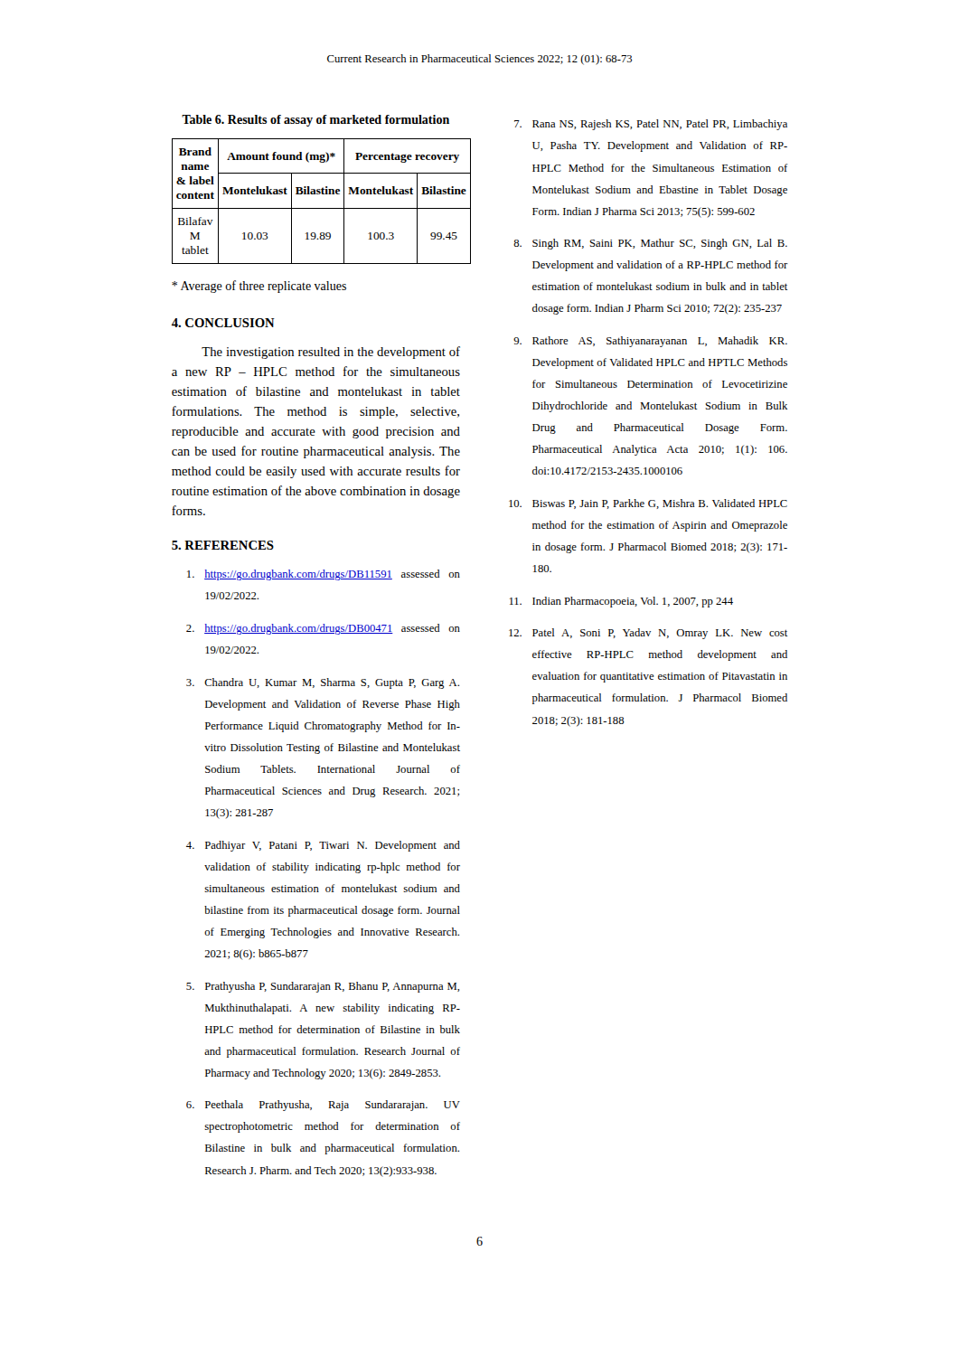Current Research in Pharmaceutical Sciences 2022; 12 (01): 68-73
Table 6. Results of assay of marketed formulation
| Brand name & label content | Amount found (mg)* | Percentage recovery |
| --- | --- | --- |
| Montelukast | Bilastine | Montelukast | Bilastine |
| Bilafav M tablet | 10.03 | 19.89 | 100.3 | 99.45 |
* Average of three replicate values
4. CONCLUSION
The investigation resulted in the development of a new RP – HPLC method for the simultaneous estimation of bilastine and montelukast in tablet formulations. The method is simple, selective, reproducible and accurate with good precision and can be used for routine pharmaceutical analysis. The method could be easily used with accurate results for routine estimation of the above combination in dosage forms.
5. REFERENCES
https://go.drugbank.com/drugs/DB11591 assessed on 19/02/2022.
https://go.drugbank.com/drugs/DB00471 assessed on 19/02/2022.
Chandra U, Kumar M, Sharma S, Gupta P, Garg A. Development and Validation of Reverse Phase High Performance Liquid Chromatography Method for In-vitro Dissolution Testing of Bilastine and Montelukast Sodium Tablets. International Journal of Pharmaceutical Sciences and Drug Research. 2021; 13(3): 281-287
Padhiyar V, Patani P, Tiwari N. Development and validation of stability indicating rp-hplc method for simultaneous estimation of montelukast sodium and bilastine from its pharmaceutical dosage form. Journal of Emerging Technologies and Innovative Research. 2021; 8(6): b865-b877
Prathyusha P, Sundararajan R, Bhanu P, Annapurna M, Mukthinuthalapati. A new stability indicating RP-HPLC method for determination of Bilastine in bulk and pharmaceutical formulation. Research Journal of Pharmacy and Technology 2020; 13(6): 2849-2853.
Peethala Prathyusha, Raja Sundararajan. UV spectrophotometric method for determination of Bilastine in bulk and pharmaceutical formulation. Research J. Pharm. and Tech 2020; 13(2):933-938.
Rana NS, Rajesh KS, Patel NN, Patel PR, Limbachiya U, Pasha TY. Development and Validation of RP-HPLC Method for the Simultaneous Estimation of Montelukast Sodium and Ebastine in Tablet Dosage Form. Indian J Pharma Sci 2013; 75(5): 599-602
Singh RM, Saini PK, Mathur SC, Singh GN, Lal B. Development and validation of a RP-HPLC method for estimation of montelukast sodium in bulk and in tablet dosage form. Indian J Pharm Sci 2010; 72(2): 235-237
Rathore AS, Sathiyanarayanan L, Mahadik KR. Development of Validated HPLC and HPTLC Methods for Simultaneous Determination of Levocetirizine Dihydrochloride and Montelukast Sodium in Bulk Drug and Pharmaceutical Dosage Form. Pharmaceutical Analytica Acta 2010; 1(1): 106. doi:10.4172/2153-2435.1000106
Biswas P, Jain P, Parkhe G, Mishra B. Validated HPLC method for the estimation of Aspirin and Omeprazole in dosage form. J Pharmacol Biomed 2018; 2(3): 171-180.
Indian Pharmacopoeia, Vol. 1, 2007, pp 244
Patel A, Soni P, Yadav N, Omray LK. New cost effective RP-HPLC method development and evaluation for quantitative estimation of Pitavastatin in pharmaceutical formulation. J Pharmacol Biomed 2018; 2(3): 181-188
6